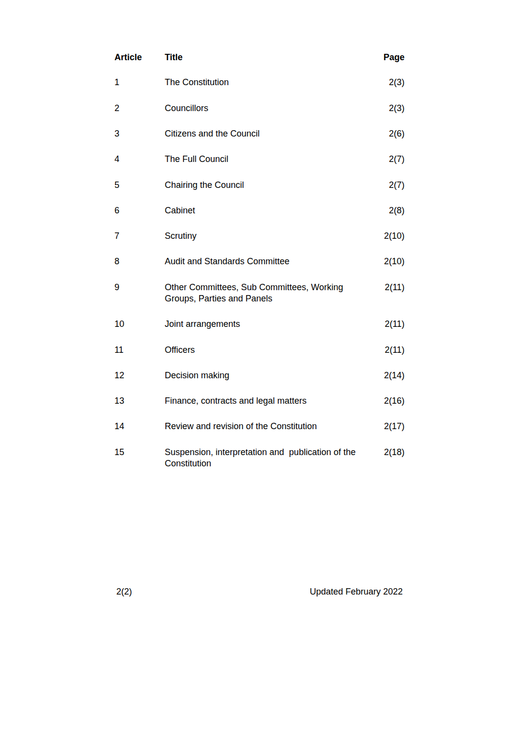| Article | Title | Page |
| --- | --- | --- |
| 1 | The Constitution | 2(3) |
| 2 | Councillors | 2(3) |
| 3 | Citizens and the Council | 2(6) |
| 4 | The Full Council | 2(7) |
| 5 | Chairing the Council | 2(7) |
| 6 | Cabinet | 2(8) |
| 7 | Scrutiny | 2(10) |
| 8 | Audit and Standards Committee | 2(10) |
| 9 | Other Committees, Sub Committees, Working Groups, Parties and Panels | 2(11) |
| 10 | Joint arrangements | 2(11) |
| 11 | Officers | 2(11) |
| 12 | Decision making | 2(14) |
| 13 | Finance, contracts and legal matters | 2(16) |
| 14 | Review and revision of the Constitution | 2(17) |
| 15 | Suspension, interpretation and publication of the Constitution | 2(18) |
2(2) Updated February 2022